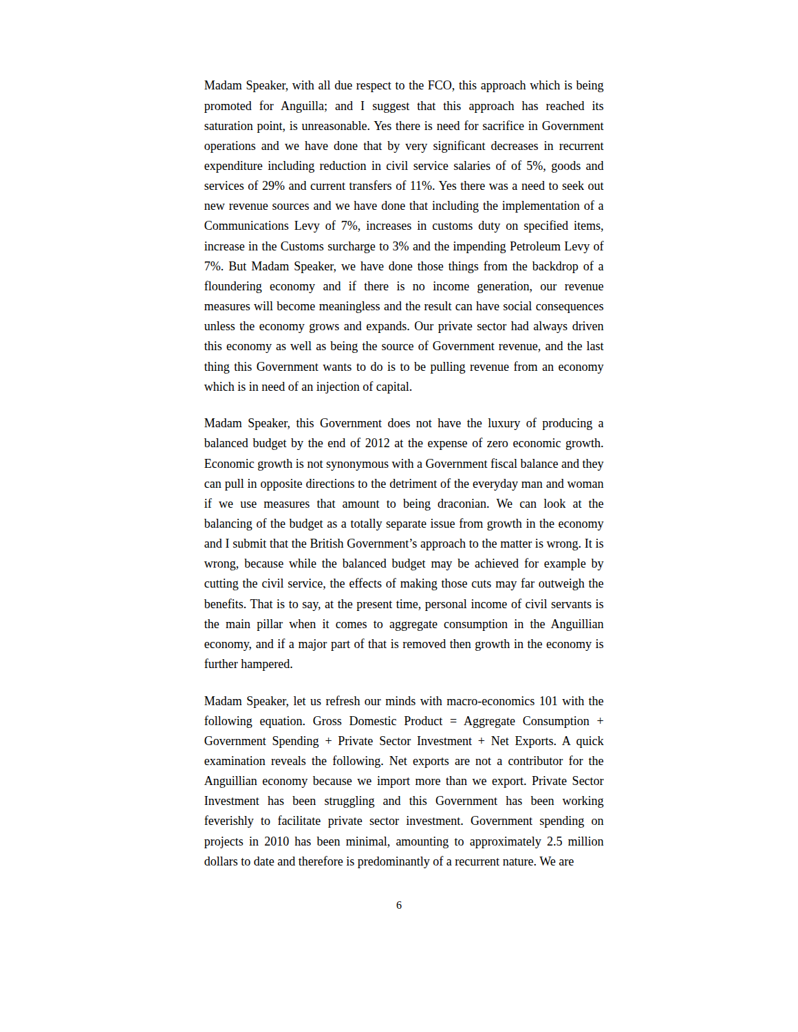Madam Speaker, with all due respect to the FCO, this approach which is being promoted for Anguilla; and I suggest that this approach has reached its saturation point, is unreasonable. Yes there is need for sacrifice in Government operations and we have done that by very significant decreases in recurrent expenditure including reduction in civil service salaries of of 5%, goods and services of 29% and current transfers of 11%. Yes there was a need to seek out new revenue sources and we have done that including the implementation of a Communications Levy of 7%, increases in customs duty on specified items, increase in the Customs surcharge to 3% and the impending Petroleum Levy of 7%. But Madam Speaker, we have done those things from the backdrop of a floundering economy and if there is no income generation, our revenue measures will become meaningless and the result can have social consequences unless the economy grows and expands. Our private sector had always driven this economy as well as being the source of Government revenue, and the last thing this Government wants to do is to be pulling revenue from an economy which is in need of an injection of capital.
Madam Speaker, this Government does not have the luxury of producing a balanced budget by the end of 2012 at the expense of zero economic growth. Economic growth is not synonymous with a Government fiscal balance and they can pull in opposite directions to the detriment of the everyday man and woman if we use measures that amount to being draconian. We can look at the balancing of the budget as a totally separate issue from growth in the economy and I submit that the British Government’s approach to the matter is wrong. It is wrong, because while the balanced budget may be achieved for example by cutting the civil service, the effects of making those cuts may far outweigh the benefits. That is to say, at the present time, personal income of civil servants is the main pillar when it comes to aggregate consumption in the Anguillian economy, and if a major part of that is removed then growth in the economy is further hampered.
Madam Speaker, let us refresh our minds with macro-economics 101 with the following equation. Gross Domestic Product = Aggregate Consumption + Government Spending + Private Sector Investment + Net Exports. A quick examination reveals the following. Net exports are not a contributor for the Anguillian economy because we import more than we export. Private Sector Investment has been struggling and this Government has been working feverishly to facilitate private sector investment. Government spending on projects in 2010 has been minimal, amounting to approximately 2.5 million dollars to date and therefore is predominantly of a recurrent nature. We are
6